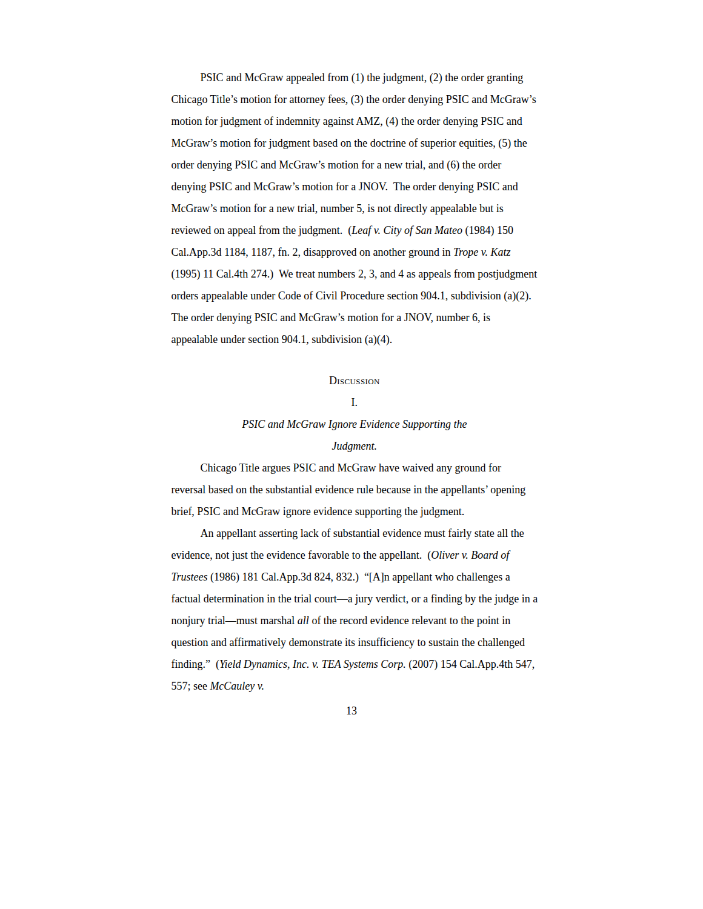PSIC and McGraw appealed from (1) the judgment, (2) the order granting Chicago Title’s motion for attorney fees, (3) the order denying PSIC and McGraw’s motion for judgment of indemnity against AMZ, (4) the order denying PSIC and McGraw’s motion for judgment based on the doctrine of superior equities, (5) the order denying PSIC and McGraw’s motion for a new trial, and (6) the order denying PSIC and McGraw’s motion for a JNOV. The order denying PSIC and McGraw’s motion for a new trial, number 5, is not directly appealable but is reviewed on appeal from the judgment. (Leaf v. City of San Mateo (1984) 150 Cal.App.3d 1184, 1187, fn. 2, disapproved on another ground in Trope v. Katz (1995) 11 Cal.4th 274.) We treat numbers 2, 3, and 4 as appeals from postjudgment orders appealable under Code of Civil Procedure section 904.1, subdivision (a)(2). The order denying PSIC and McGraw’s motion for a JNOV, number 6, is appealable under section 904.1, subdivision (a)(4).
Discussion
I.
PSIC and McGraw Ignore Evidence Supporting the
Judgment.
Chicago Title argues PSIC and McGraw have waived any ground for reversal based on the substantial evidence rule because in the appellants’ opening brief, PSIC and McGraw ignore evidence supporting the judgment.
An appellant asserting lack of substantial evidence must fairly state all the evidence, not just the evidence favorable to the appellant. (Oliver v. Board of Trustees (1986) 181 Cal.App.3d 824, 832.) “[A]n appellant who challenges a factual determination in the trial court—a jury verdict, or a finding by the judge in a nonjury trial—must marshal all of the record evidence relevant to the point in question and affirmatively demonstrate its insufficiency to sustain the challenged finding.” (Yield Dynamics, Inc. v. TEA Systems Corp. (2007) 154 Cal.App.4th 547, 557; see McCauley v.
13